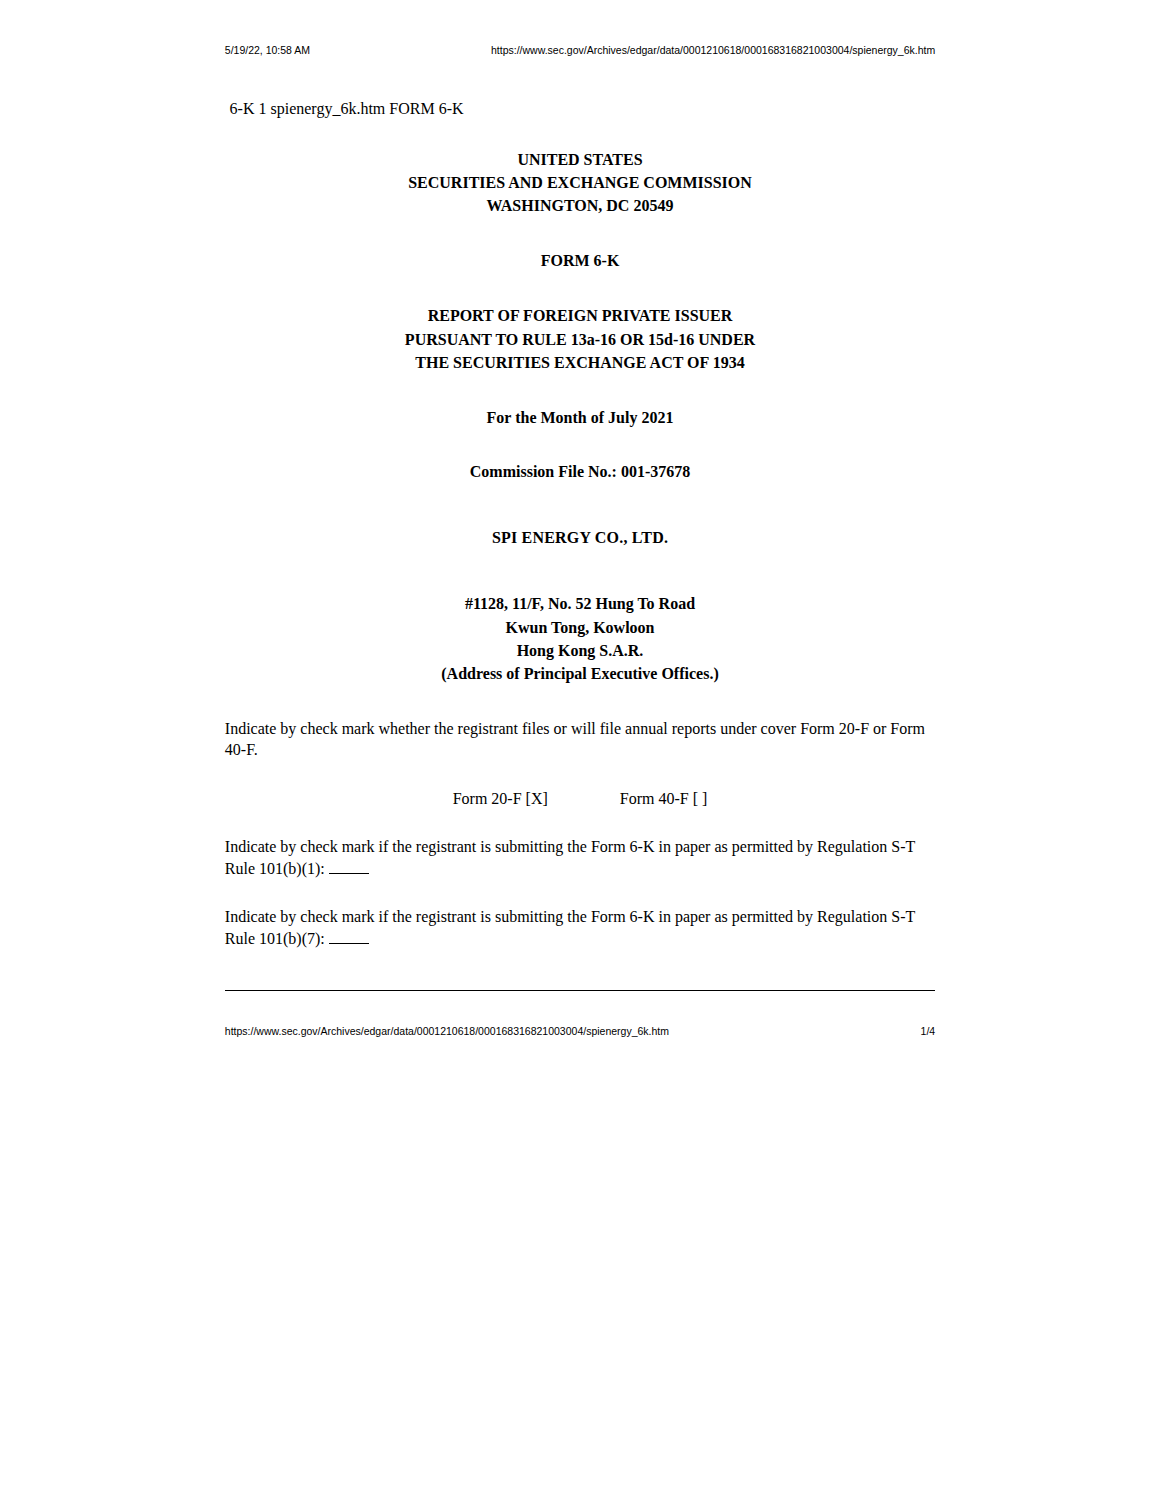5/19/22, 10:58 AM https://www.sec.gov/Archives/edgar/data/0001210618/000168316821003004/spienergy_6k.htm
6-K 1 spienergy_6k.htm FORM 6-K
UNITED STATES
SECURITIES AND EXCHANGE COMMISSION
WASHINGTON, DC 20549
FORM 6-K
REPORT OF FOREIGN PRIVATE ISSUER
PURSUANT TO RULE 13a-16 OR 15d-16 UNDER
THE SECURITIES EXCHANGE ACT OF 1934
For the Month of July 2021
Commission File No.: 001-37678
SPI ENERGY CO., LTD.
#1128, 11/F, No. 52 Hung To Road
Kwun Tong, Kowloon
Hong Kong S.A.R.
(Address of Principal Executive Offices.)
Indicate by check mark whether the registrant files or will file annual reports under cover Form 20-F or Form 40-F.
Form 20-F [X] Form 40-F [ ]
Indicate by check mark if the registrant is submitting the Form 6-K in paper as permitted by Regulation S-T Rule 101(b)(1):
Indicate by check mark if the registrant is submitting the Form 6-K in paper as permitted by Regulation S-T Rule 101(b)(7):
https://www.sec.gov/Archives/edgar/data/0001210618/000168316821003004/spienergy_6k.htm 1/4